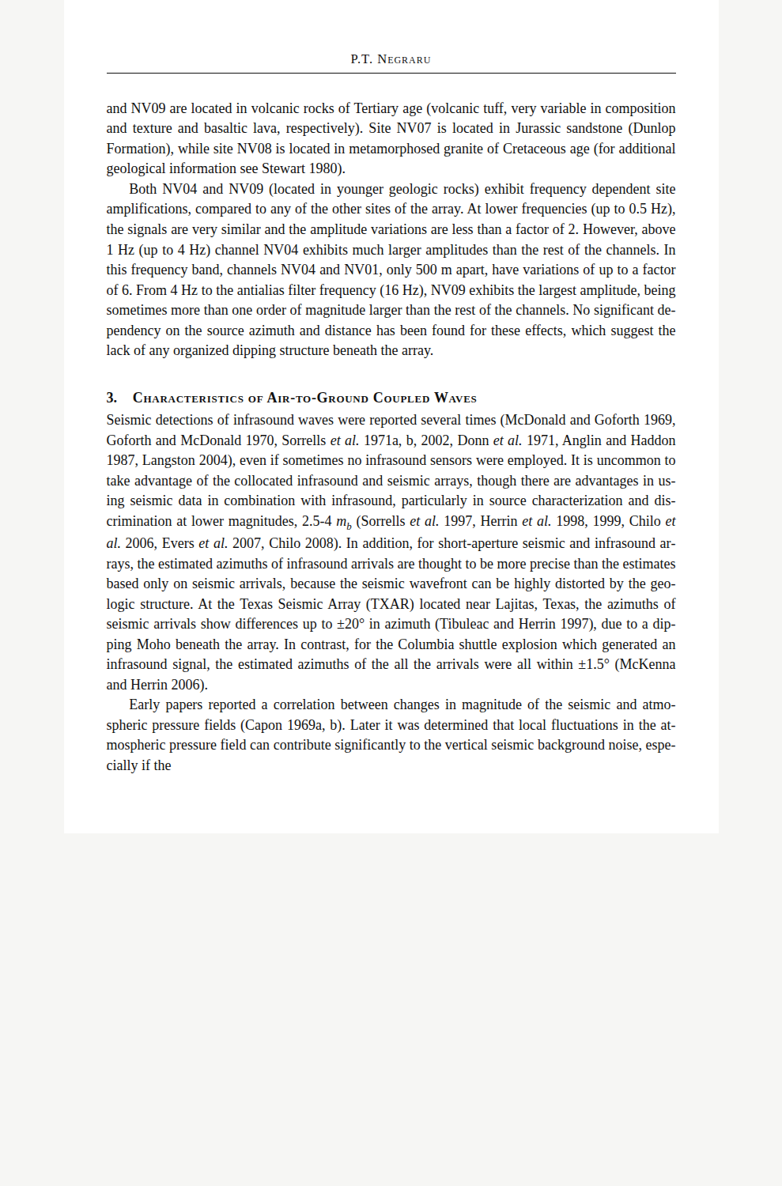P.T. Negraru
and NV09 are located in volcanic rocks of Tertiary age (volcanic tuff, very variable in composition and texture and basaltic lava, respectively). Site NV07 is located in Jurassic sandstone (Dunlop Formation), while site NV08 is located in metamorphosed granite of Cretaceous age (for additional geological information see Stewart 1980).
Both NV04 and NV09 (located in younger geologic rocks) exhibit frequency dependent site amplifications, compared to any of the other sites of the array. At lower frequencies (up to 0.5 Hz), the signals are very similar and the amplitude variations are less than a factor of 2. However, above 1 Hz (up to 4 Hz) channel NV04 exhibits much larger amplitudes than the rest of the channels. In this frequency band, channels NV04 and NV01, only 500 m apart, have variations of up to a factor of 6. From 4 Hz to the antialias filter frequency (16 Hz), NV09 exhibits the largest amplitude, being sometimes more than one order of magnitude larger than the rest of the channels. No significant dependency on the source azimuth and distance has been found for these effects, which suggest the lack of any organized dipping structure beneath the array.
3. Characteristics of Air-to-Ground Coupled Waves
Seismic detections of infrasound waves were reported several times (McDonald and Goforth 1969, Goforth and McDonald 1970, Sorrells et al. 1971a, b, 2002, Donn et al. 1971, Anglin and Haddon 1987, Langston 2004), even if sometimes no infrasound sensors were employed. It is uncommon to take advantage of the collocated infrasound and seismic arrays, though there are advantages in using seismic data in combination with infrasound, particularly in source characterization and discrimination at lower magnitudes, 2.5-4 mb (Sorrells et al. 1997, Herrin et al. 1998, 1999, Chilo et al. 2006, Evers et al. 2007, Chilo 2008). In addition, for short-aperture seismic and infrasound arrays, the estimated azimuths of infrasound arrivals are thought to be more precise than the estimates based only on seismic arrivals, because the seismic wavefront can be highly distorted by the geologic structure. At the Texas Seismic Array (TXAR) located near Lajitas, Texas, the azimuths of seismic arrivals show differences up to ±20° in azimuth (Tibuleac and Herrin 1997), due to a dipping Moho beneath the array. In contrast, for the Columbia shuttle explosion which generated an infrasound signal, the estimated azimuths of the all the arrivals were all within ±1.5° (McKenna and Herrin 2006).
Early papers reported a correlation between changes in magnitude of the seismic and atmospheric pressure fields (Capon 1969a, b). Later it was determined that local fluctuations in the atmospheric pressure field can contribute significantly to the vertical seismic background noise, especially if the